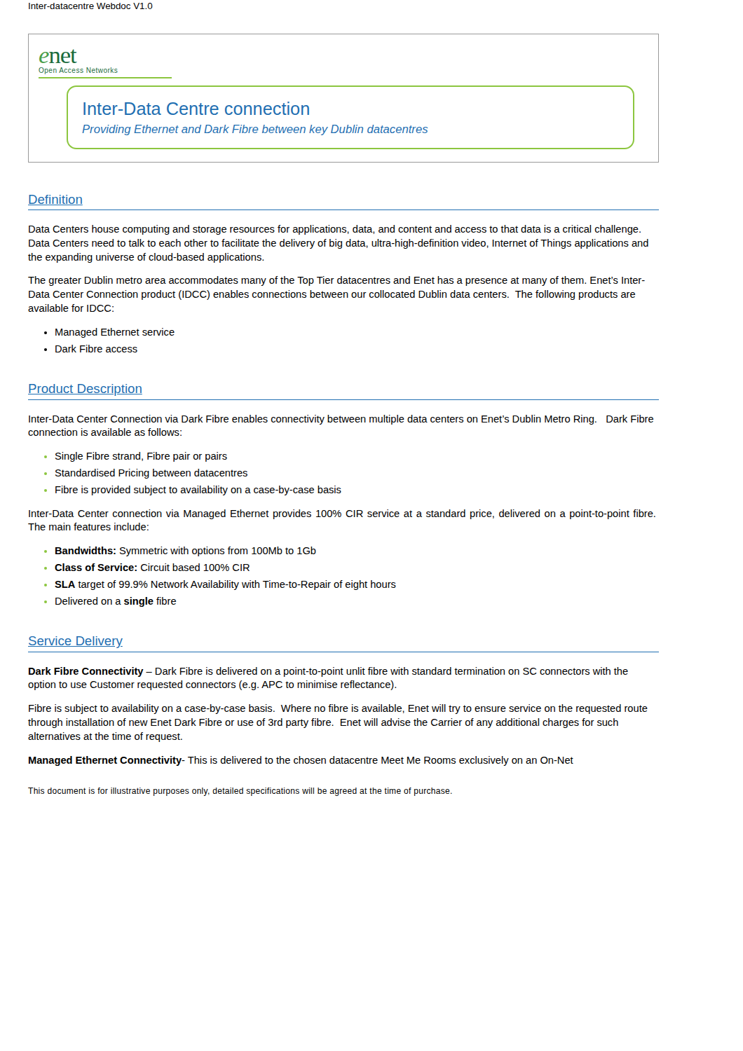Inter-datacentre Webdoc V1.0
enet
Open Access Networks
Inter-Data Centre connection
Providing Ethernet and Dark Fibre between key Dublin datacentres
Definition
Data Centers house computing and storage resources for applications, data, and content and access to that data is a critical challenge. Data Centers need to talk to each other to facilitate the delivery of big data, ultra-high-definition video, Internet of Things applications and the expanding universe of cloud-based applications.
The greater Dublin metro area accommodates many of the Top Tier datacentres and Enet has a presence at many of them. Enet’s Inter-Data Center Connection product (IDCC) enables connections between our collocated Dublin data centers. The following products are available for IDCC:
Managed Ethernet service
Dark Fibre access
Product Description
Inter-Data Center Connection via Dark Fibre enables connectivity between multiple data centers on Enet’s Dublin Metro Ring. Dark Fibre connection is available as follows:
Single Fibre strand, Fibre pair or pairs
Standardised Pricing between datacentres
Fibre is provided subject to availability on a case-by-case basis
Inter-Data Center connection via Managed Ethernet provides 100% CIR service at a standard price, delivered on a point-to-point fibre. The main features include:
Bandwidths: Symmetric with options from 100Mb to 1Gb
Class of Service: Circuit based 100% CIR
SLA target of 99.9% Network Availability with Time-to-Repair of eight hours
Delivered on a single fibre
Service Delivery
Dark Fibre Connectivity – Dark Fibre is delivered on a point-to-point unlit fibre with standard termination on SC connectors with the option to use Customer requested connectors (e.g. APC to minimise reflectance).
Fibre is subject to availability on a case-by-case basis. Where no fibre is available, Enet will try to ensure service on the requested route through installation of new Enet Dark Fibre or use of 3rd party fibre. Enet will advise the Carrier of any additional charges for such alternatives at the time of request.
Managed Ethernet Connectivity- This is delivered to the chosen datacentre Meet Me Rooms exclusively on an On-Net
This document is for illustrative purposes only, detailed specifications will be agreed at the time of purchase.